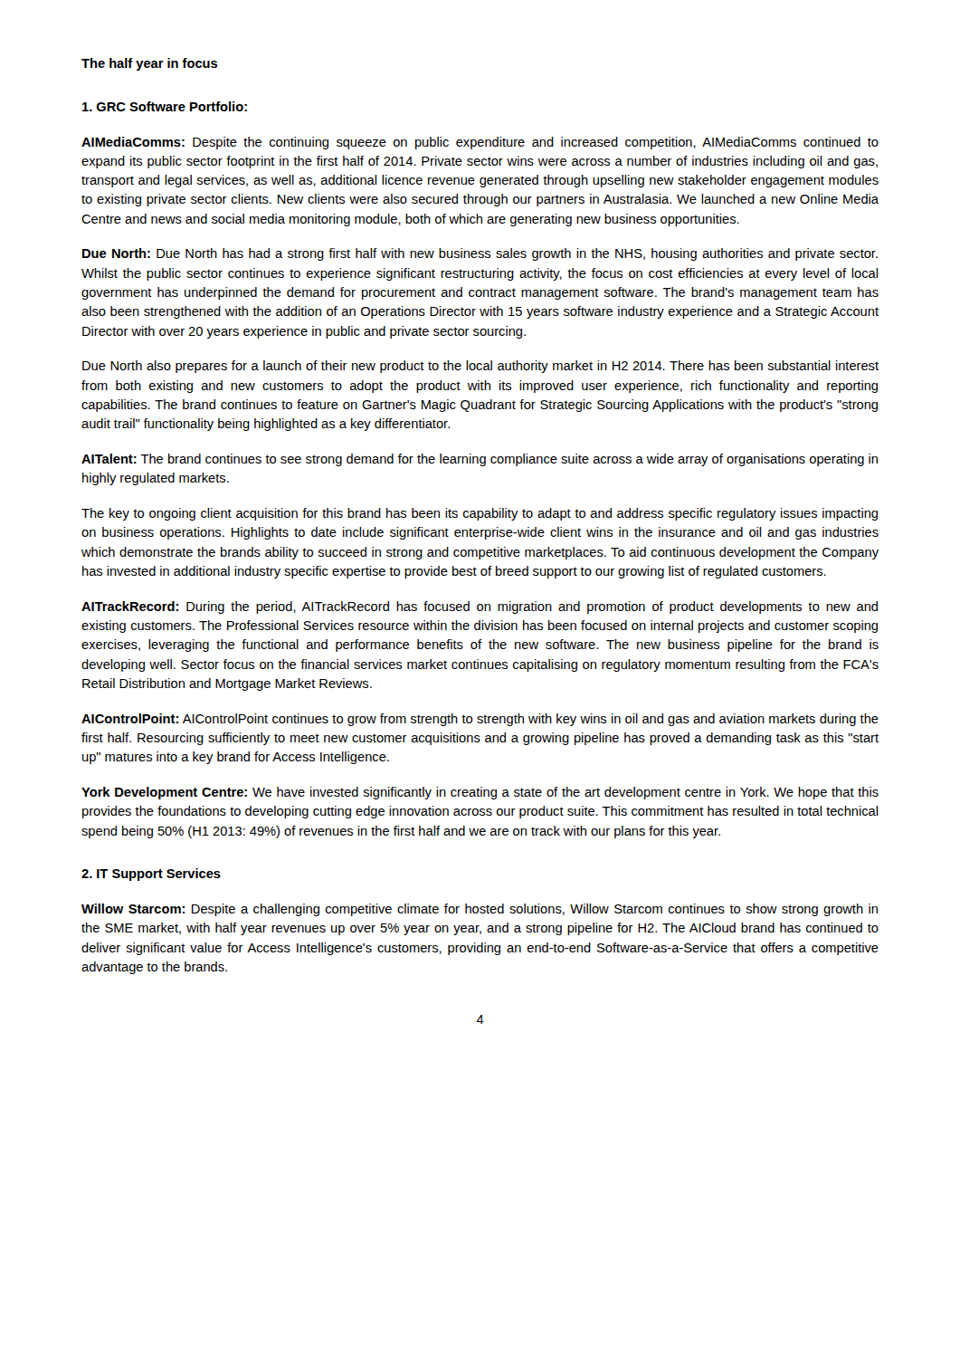The half year in focus
1. GRC Software Portfolio:
AIMediaComms: Despite the continuing squeeze on public expenditure and increased competition, AIMediaComms continued to expand its public sector footprint in the first half of 2014. Private sector wins were across a number of industries including oil and gas, transport and legal services, as well as, additional licence revenue generated through upselling new stakeholder engagement modules to existing private sector clients. New clients were also secured through our partners in Australasia. We launched a new Online Media Centre and news and social media monitoring module, both of which are generating new business opportunities.
Due North: Due North has had a strong first half with new business sales growth in the NHS, housing authorities and private sector. Whilst the public sector continues to experience significant restructuring activity, the focus on cost efficiencies at every level of local government has underpinned the demand for procurement and contract management software. The brand's management team has also been strengthened with the addition of an Operations Director with 15 years software industry experience and a Strategic Account Director with over 20 years experience in public and private sector sourcing.
Due North also prepares for a launch of their new product to the local authority market in H2 2014. There has been substantial interest from both existing and new customers to adopt the product with its improved user experience, rich functionality and reporting capabilities. The brand continues to feature on Gartner's Magic Quadrant for Strategic Sourcing Applications with the product's "strong audit trail" functionality being highlighted as a key differentiator.
AITalent: The brand continues to see strong demand for the learning compliance suite across a wide array of organisations operating in highly regulated markets.
The key to ongoing client acquisition for this brand has been its capability to adapt to and address specific regulatory issues impacting on business operations. Highlights to date include significant enterprise-wide client wins in the insurance and oil and gas industries which demonstrate the brands ability to succeed in strong and competitive marketplaces. To aid continuous development the Company has invested in additional industry specific expertise to provide best of breed support to our growing list of regulated customers.
AITrackRecord: During the period, AITrackRecord has focused on migration and promotion of product developments to new and existing customers. The Professional Services resource within the division has been focused on internal projects and customer scoping exercises, leveraging the functional and performance benefits of the new software. The new business pipeline for the brand is developing well. Sector focus on the financial services market continues capitalising on regulatory momentum resulting from the FCA's Retail Distribution and Mortgage Market Reviews.
AIControlPoint: AIControlPoint continues to grow from strength to strength with key wins in oil and gas and aviation markets during the first half. Resourcing sufficiently to meet new customer acquisitions and a growing pipeline has proved a demanding task as this "start up" matures into a key brand for Access Intelligence.
York Development Centre: We have invested significantly in creating a state of the art development centre in York. We hope that this provides the foundations to developing cutting edge innovation across our product suite. This commitment has resulted in total technical spend being 50% (H1 2013: 49%) of revenues in the first half and we are on track with our plans for this year.
2. IT Support Services
Willow Starcom: Despite a challenging competitive climate for hosted solutions, Willow Starcom continues to show strong growth in the SME market, with half year revenues up over 5% year on year, and a strong pipeline for H2. The AICloud brand has continued to deliver significant value for Access Intelligence's customers, providing an end-to-end Software-as-a-Service that offers a competitive advantage to the brands.
4